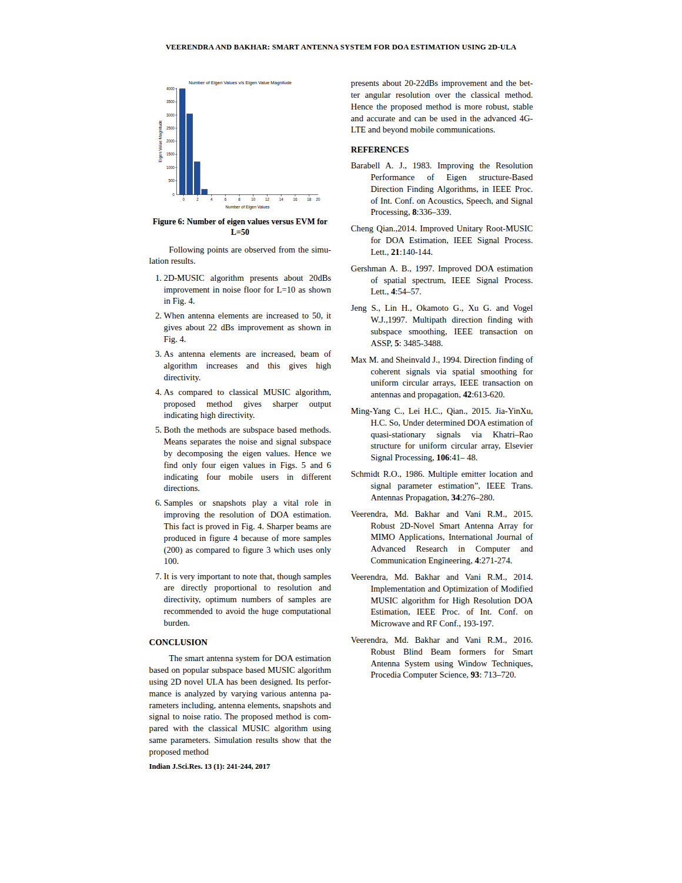VEERENDRA AND BAKHAR: SMART ANTENNA SYSTEM FOR DOA ESTIMATION USING 2D-ULA
Figure 6: Number of eigen values versus EVM for L=50
Following points are observed from the simulation results.
2D-MUSIC algorithm presents about 20dBs improvement in noise floor for L=10 as shown in Fig. 4.
When antenna elements are increased to 50, it gives about 22 dBs improvement as shown in Fig. 4.
As antenna elements are increased, beam of algorithm increases and this gives high directivity.
As compared to classical MUSIC algorithm, proposed method gives sharper output indicating high directivity.
Both the methods are subspace based methods. Means separates the noise and signal subspace by decomposing the eigen values. Hence we find only four eigen values in Figs. 5 and 6 indicating four mobile users in different directions.
Samples or snapshots play a vital role in improving the resolution of DOA estimation. This fact is proved in Fig. 4. Sharper beams are produced in figure 4 because of more samples (200) as compared to figure 3 which uses only 100.
It is very important to note that, though samples are directly proportional to resolution and directivity, optimum numbers of samples are recommended to avoid the huge computational burden.
Conclusion
The smart antenna system for DOA estimation based on popular subspace based MUSIC algorithm using 2D novel ULA has been designed. Its performance is analyzed by varying various antenna parameters including, antenna elements, snapshots and signal to noise ratio. The proposed method is compared with the classical MUSIC algorithm using same parameters. Simulation results show that the proposed method
presents about 20-22dBs improvement and the better angular resolution over the classical method. Hence the proposed method is more robust, stable and accurate and can be used in the advanced 4G-LTE and beyond mobile communications.
References
Barabell A. J., 1983. Improving the Resolution Performance of Eigen structure-Based Direction Finding Algorithms, in IEEE Proc. of Int. Conf. on Acoustics, Speech, and Signal Processing, 8:336–339.
Cheng Qian.,2014. Improved Unitary Root-MUSIC for DOA Estimation, IEEE Signal Process. Lett., 21:140-144.
Gershman A. B., 1997. Improved DOA estimation of spatial spectrum, IEEE Signal Process. Lett., 4:54–57.
Jeng S., Lin H., Okamoto G., Xu G. and Vogel W.J.,1997. Multipath direction finding with subspace smoothing, IEEE transaction on ASSP, 5: 3485-3488.
Max M. and Sheinvald J., 1994. Direction finding of coherent signals via spatial smoothing for uniform circular arrays, IEEE transaction on antennas and propagation, 42:613-620.
Ming-Yang C., Lei H.C., Qian., 2015. Jia-YinXu, H.C. So, Under determined DOA estimation of quasi-stationary signals via Khatri–Rao structure for uniform circular array, Elsevier Signal Processing, 106:41– 48.
Schmidt R.O., 1986. Multiple emitter location and signal parameter estimation”, IEEE Trans. Antennas Propagation, 34:276–280.
Veerendra, Md. Bakhar and Vani R.M., 2015. Robust 2D-Novel Smart Antenna Array for MIMO Applications, International Journal of Advanced Research in Computer and Communication Engineering, 4:271-274.
Veerendra, Md. Bakhar and Vani R.M., 2014. Implementation and Optimization of Modified MUSIC algorithm for High Resolution DOA Estimation, IEEE Proc. of Int. Conf. on Microwave and RF Conf., 193-197.
Veerendra, Md. Bakhar and Vani R.M., 2016. Robust Blind Beam formers for Smart Antenna System using Window Techniques, Procedia Computer Science, 93: 713–720.
Indian J.Sci.Res. 13 (1): 241-244, 2017